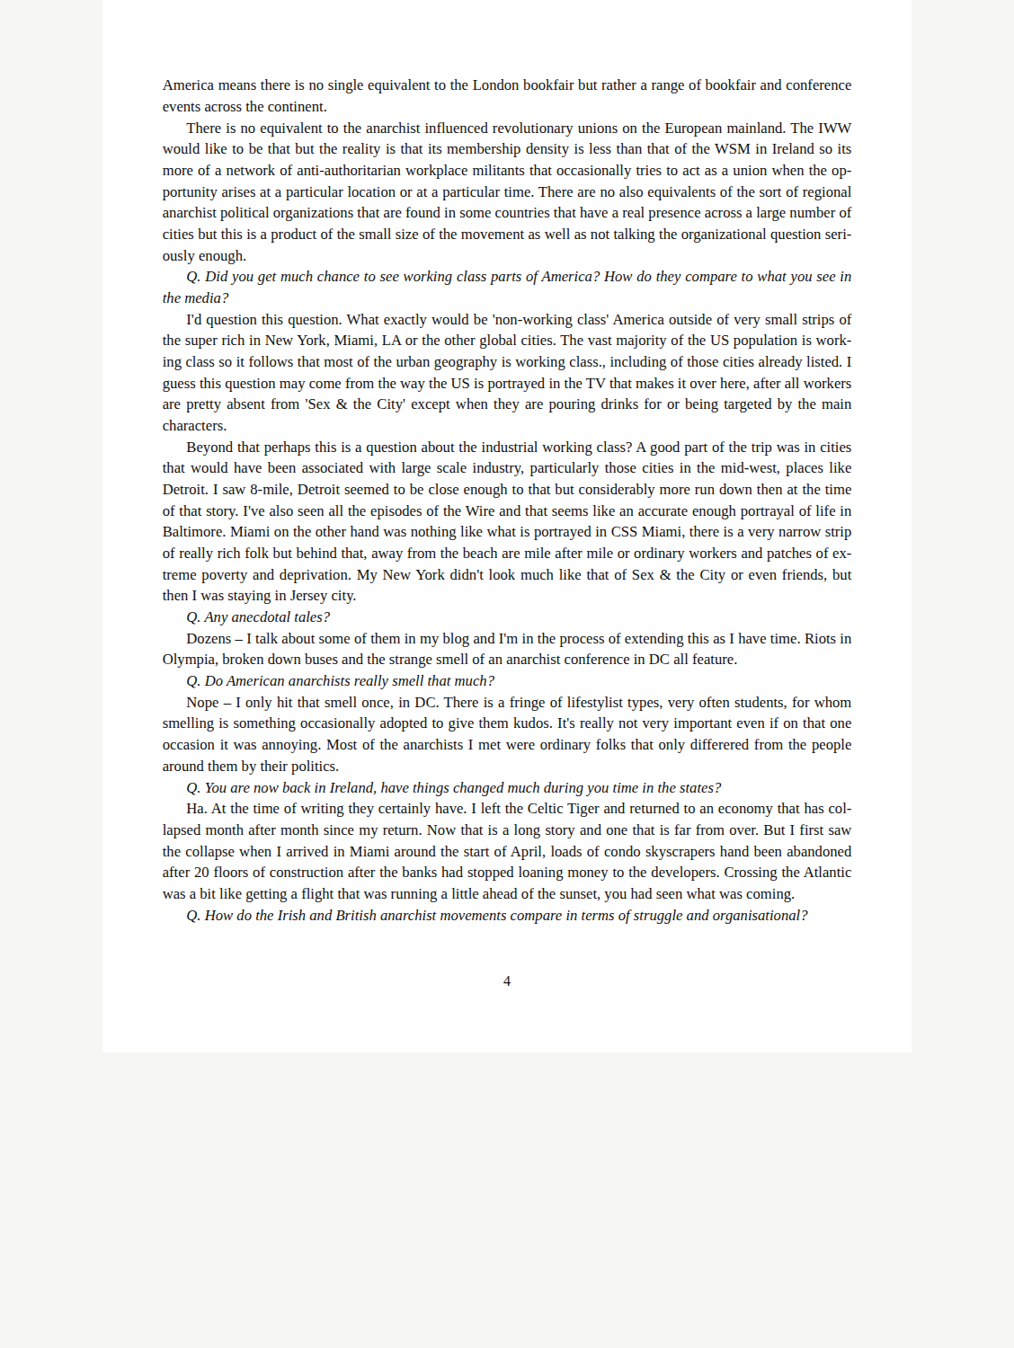America means there is no single equivalent to the London bookfair but rather a range of bookfair and conference events across the continent.
There is no equivalent to the anarchist influenced revolutionary unions on the European mainland. The IWW would like to be that but the reality is that its membership density is less than that of the WSM in Ireland so its more of a network of anti-authoritarian workplace militants that occasionally tries to act as a union when the opportunity arises at a particular location or at a particular time. There are no also equivalents of the sort of regional anarchist political organizations that are found in some countries that have a real presence across a large number of cities but this is a product of the small size of the movement as well as not talking the organizational question seriously enough.
Q. Did you get much chance to see working class parts of America? How do they compare to what you see in the media?
I'd question this question. What exactly would be 'non-working class' America outside of very small strips of the super rich in New York, Miami, LA or the other global cities. The vast majority of the US population is working class so it follows that most of the urban geography is working class., including of those cities already listed. I guess this question may come from the way the US is portrayed in the TV that makes it over here, after all workers are pretty absent from 'Sex & the City' except when they are pouring drinks for or being targeted by the main characters.
Beyond that perhaps this is a question about the industrial working class? A good part of the trip was in cities that would have been associated with large scale industry, particularly those cities in the mid-west, places like Detroit. I saw 8-mile, Detroit seemed to be close enough to that but considerably more run down then at the time of that story. I've also seen all the episodes of the Wire and that seems like an accurate enough portrayal of life in Baltimore. Miami on the other hand was nothing like what is portrayed in CSS Miami, there is a very narrow strip of really rich folk but behind that, away from the beach are mile after mile or ordinary workers and patches of extreme poverty and deprivation. My New York didn't look much like that of Sex & the City or even friends, but then I was staying in Jersey city.
Q. Any anecdotal tales?
Dozens – I talk about some of them in my blog and I'm in the process of extending this as I have time. Riots in Olympia, broken down buses and the strange smell of an anarchist conference in DC all feature.
Q. Do American anarchists really smell that much?
Nope – I only hit that smell once, in DC. There is a fringe of lifestylist types, very often students, for whom smelling is something occasionally adopted to give them kudos. It's really not very important even if on that one occasion it was annoying. Most of the anarchists I met were ordinary folks that only differered from the people around them by their politics.
Q. You are now back in Ireland, have things changed much during you time in the states?
Ha. At the time of writing they certainly have. I left the Celtic Tiger and returned to an economy that has collapsed month after month since my return. Now that is a long story and one that is far from over. But I first saw the collapse when I arrived in Miami around the start of April, loads of condo skyscrapers hand been abandoned after 20 floors of construction after the banks had stopped loaning money to the developers. Crossing the Atlantic was a bit like getting a flight that was running a little ahead of the sunset, you had seen what was coming.
Q. How do the Irish and British anarchist movements compare in terms of struggle and organisational?
4